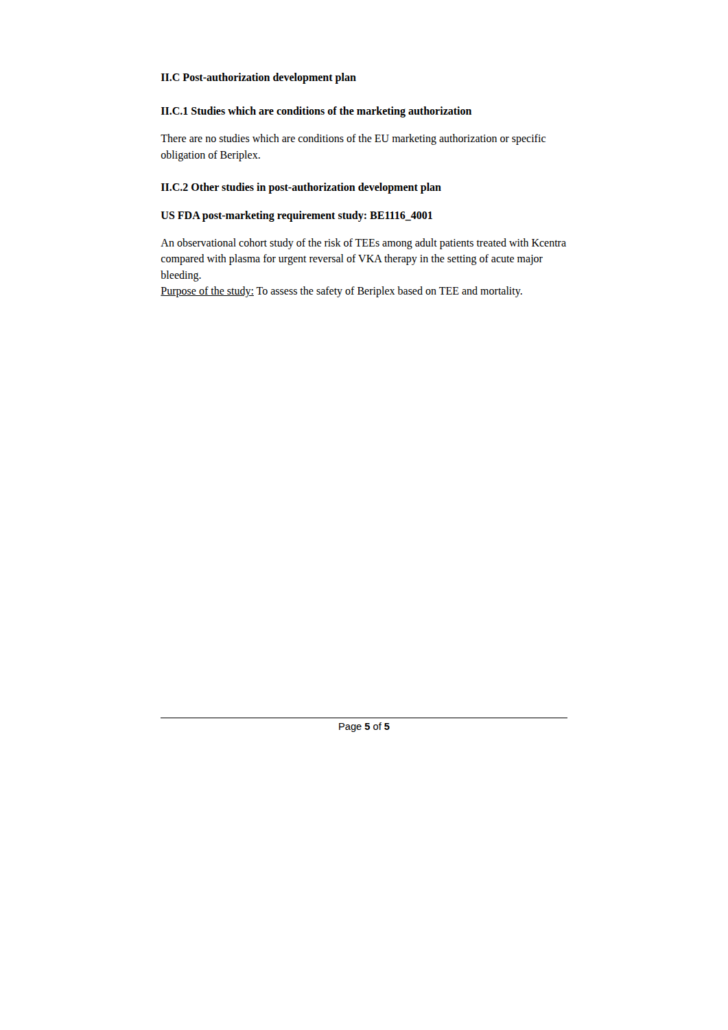II.C Post-authorization development plan
II.C.1 Studies which are conditions of the marketing authorization
There are no studies which are conditions of the EU marketing authorization or specific obligation of Beriplex.
II.C.2 Other studies in post-authorization development plan
US FDA post-marketing requirement study: BE1116_4001
An observational cohort study of the risk of TEEs among adult patients treated with Kcentra compared with plasma for urgent reversal of VKA therapy in the setting of acute major bleeding.
Purpose of the study: To assess the safety of Beriplex based on TEE and mortality.
Page 5 of 5